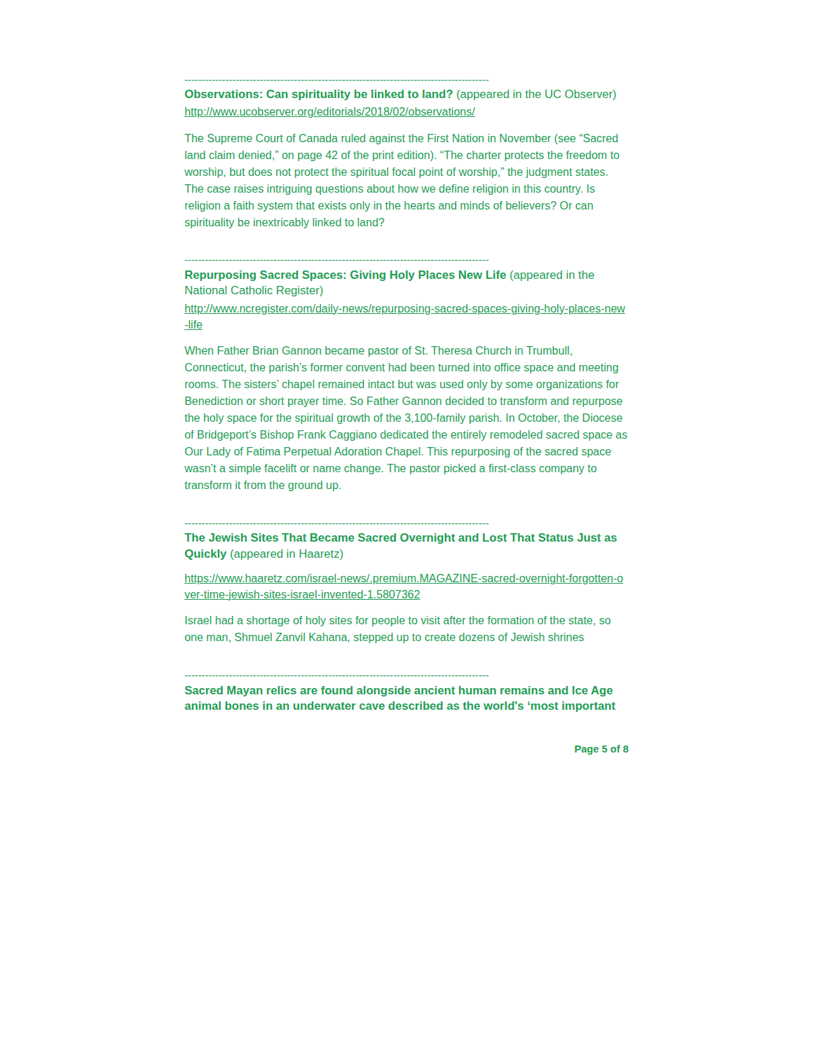-----------------------------------------------------------------------------------------
Observations: Can spirituality be linked to land? (appeared in the UC Observer)
http://www.ucobserver.org/editorials/2018/02/observations/
The Supreme Court of Canada ruled against the First Nation in November (see “Sacred land claim denied,” on page 42 of the print edition). “The charter protects the freedom to worship, but does not protect the spiritual focal point of worship,” the judgment states. The case raises intriguing questions about how we define religion in this country. Is religion a faith system that exists only in the hearts and minds of believers? Or can spirituality be inextricably linked to land?
-----------------------------------------------------------------------------------------
Repurposing Sacred Spaces: Giving Holy Places New Life (appeared in the National Catholic Register)
http://www.ncregister.com/daily-news/repurposing-sacred-spaces-giving-holy-places-new-life
When Father Brian Gannon became pastor of St. Theresa Church in Trumbull, Connecticut, the parish’s former convent had been turned into office space and meeting rooms. The sisters’ chapel remained intact but was used only by some organizations for Benediction or short prayer time. So Father Gannon decided to transform and repurpose the holy space for the spiritual growth of the 3,100-family parish. In October, the Diocese of Bridgeport’s Bishop Frank Caggiano dedicated the entirely remodeled sacred space as Our Lady of Fatima Perpetual Adoration Chapel. This repurposing of the sacred space wasn’t a simple facelift or name change. The pastor picked a first-class company to transform it from the ground up.
-----------------------------------------------------------------------------------------
The Jewish Sites That Became Sacred Overnight and Lost That Status Just as Quickly (appeared in Haaretz)
https://www.haaretz.com/israel-news/.premium.MAGAZINE-sacred-overnight-forgotten-over-time-jewish-sites-israel-invented-1.5807362
Israel had a shortage of holy sites for people to visit after the formation of the state, so one man, Shmuel Zanvil Kahana, stepped up to create dozens of Jewish shrines
-----------------------------------------------------------------------------------------
Sacred Mayan relics are found alongside ancient human remains and Ice Age animal bones in an underwater cave described as the world's ‘most important
Page 5 of 8